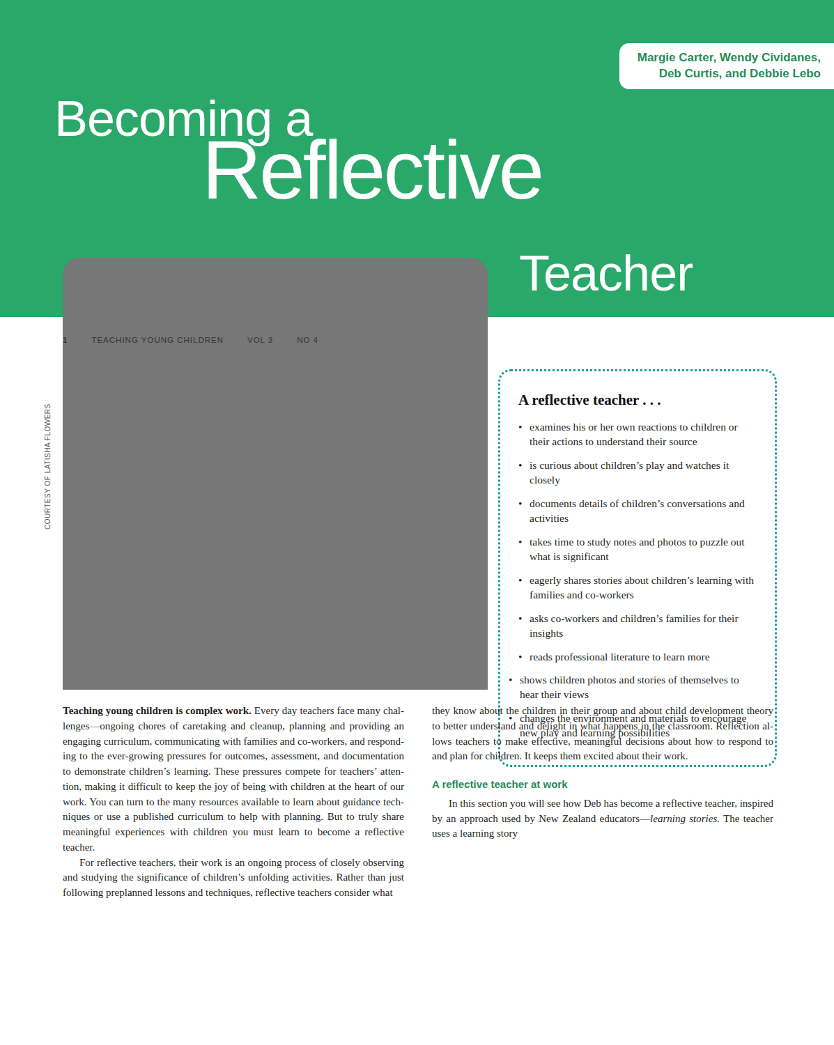Margie Carter, Wendy Cividanes,
Deb Curtis, and Debbie Lebo
Becoming a Reflective Teacher
COURTESY OF LATISHA FLOWERS
A reflective teacher . . .
examines his or her own reactions to children or their actions to understand their source
is curious about children’s play and watches it closely
documents details of children’s conversations and activities
takes time to study notes and photos to puzzle out what is significant
eagerly shares stories about children’s learning with families and co-workers
asks co-workers and children’s families for their insights
reads professional literature to learn more
shows children photos and stories of themselves to hear their views
changes the environment and materials to encourage new play and learning possibilities
Teaching young children is complex work. Every day teachers face many challenges—ongoing chores of caretaking and cleanup, planning and providing an engaging curriculum, communicating with families and co-workers, and responding to the ever-growing pressures for outcomes, assessment, and documentation to demonstrate children’s learning. These pressures compete for teachers’ attention, making it difficult to keep the joy of being with children at the heart of our work. You can turn to the many resources available to learn about guidance techniques or use a published curriculum to help with planning. But to truly share meaningful experiences with children you must learn to become a reflective teacher.
For reflective teachers, their work is an ongoing process of closely observing and studying the significance of children’s unfolding activities. Rather than just following preplanned lessons and techniques, reflective teachers consider what
they know about the children in their group and about child development theory to better understand and delight in what happens in the classroom. Reflection allows teachers to make effective, meaningful decisions about how to respond to and plan for children. It keeps them excited about their work.
A reflective teacher at work
In this section you will see how Deb has become a reflective teacher, inspired by an approach used by New Zealand educators—learning stories. The teacher uses a learning story
1 TEACHING YOUNG CHILDREN VOL 3 NO 4